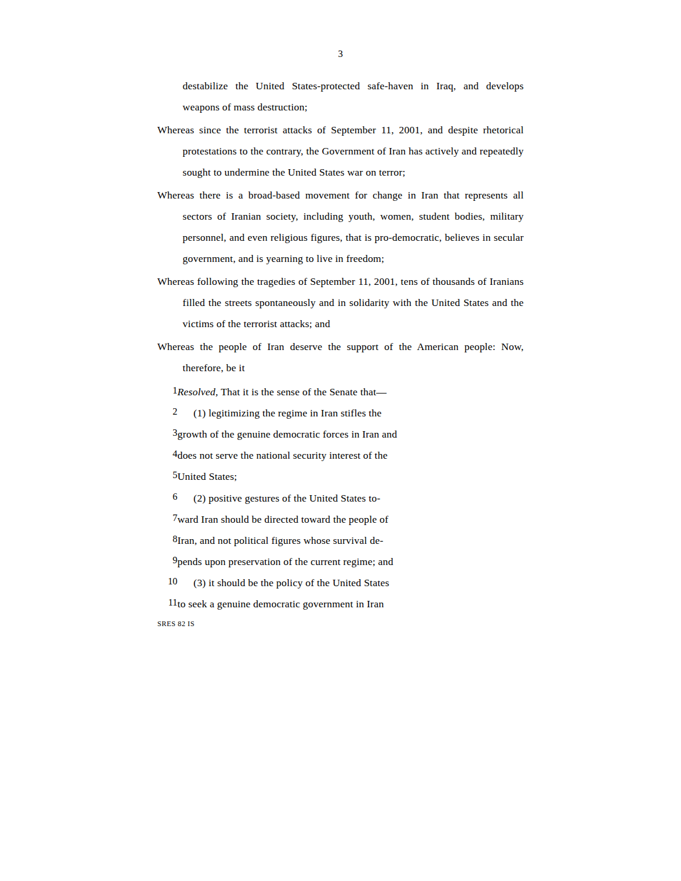3
destabilize the United States-protected safe-haven in Iraq, and develops weapons of mass destruction;
Whereas since the terrorist attacks of September 11, 2001, and despite rhetorical protestations to the contrary, the Government of Iran has actively and repeatedly sought to undermine the United States war on terror;
Whereas there is a broad-based movement for change in Iran that represents all sectors of Iranian society, including youth, women, student bodies, military personnel, and even religious figures, that is pro-democratic, believes in secular government, and is yearning to live in freedom;
Whereas following the tragedies of September 11, 2001, tens of thousands of Iranians filled the streets spontaneously and in solidarity with the United States and the victims of the terrorist attacks; and
Whereas the people of Iran deserve the support of the American people: Now, therefore, be it
| 1 | Resolved, That it is the sense of the Senate that— |
| 2 | (1) legitimizing the regime in Iran stifles the |
| 3 | growth of the genuine democratic forces in Iran and |
| 4 | does not serve the national security interest of the |
| 5 | United States; |
| 6 | (2) positive gestures of the United States to- |
| 7 | ward Iran should be directed toward the people of |
| 8 | Iran, and not political figures whose survival de- |
| 9 | pends upon preservation of the current regime; and |
| 10 | (3) it should be the policy of the United States |
| 11 | to seek a genuine democratic government in Iran |
SRES 82 IS